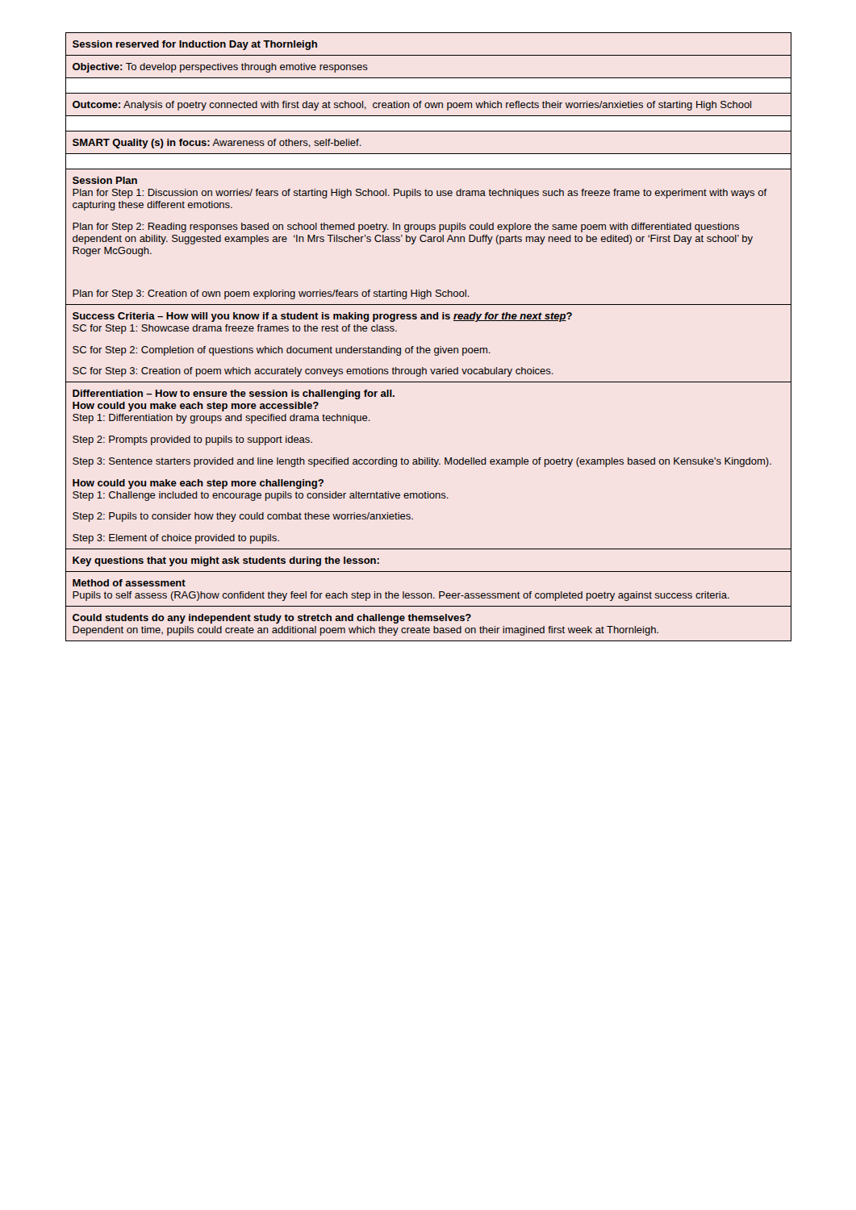| Session reserved for Induction Day at Thornleigh |
| Objective: To develop perspectives through emotive responses |
| Outcome: Analysis of poetry connected with first day at school, creation of own poem which reflects their worries/anxieties of starting High School |
| SMART Quality (s) in focus: Awareness of others, self-belief. |
| Session Plan Plan for Step 1: Discussion on worries/ fears of starting High School. Pupils to use drama techniques such as freeze frame to experiment with ways of capturing these different emotions. Plan for Step 2: Reading responses based on school themed poetry. In groups pupils could explore the same poem with differentiated questions dependent on ability. Suggested examples are ‘In Mrs Tilscher’s Class’ by Carol Ann Duffy (parts may need to be edited) or ‘First Day at school’ by Roger McGough. Plan for Step 3: Creation of own poem exploring worries/fears of starting High School. |
| Success Criteria – How will you know if a student is making progress and is ready for the next step ? SC for Step 1: Showcase drama freeze frames to the rest of the class. SC for Step 2: Completion of questions which document understanding of the given poem. SC for Step 3: Creation of poem which accurately conveys emotions through varied vocabulary choices. |
| Differentiation – How to ensure the session is challenging for all. How could you make each step more accessible? Step 1: Differentiation by groups and specified drama technique. Step 2: Prompts provided to pupils to support ideas. Step 3: Sentence starters provided and line length specified according to ability. Modelled example of poetry (examples based on Kensuke's Kingdom). How could you make each step more challenging? Step 1: Challenge included to encourage pupils to consider alterntative emotions. Step 2: Pupils to consider how they could combat these worries/anxieties. Step 3: Element of choice provided to pupils. |
| Key questions that you might ask students during the lesson: |
| Method of assessment Pupils to self assess (RAG)how confident they feel for each step in the lesson. Peer-assessment of completed poetry against success criteria. |
| Could students do any independent study to stretch and challenge themselves? Dependent on time, pupils could create an additional poem which they create based on their imagined first week at Thornleigh. |